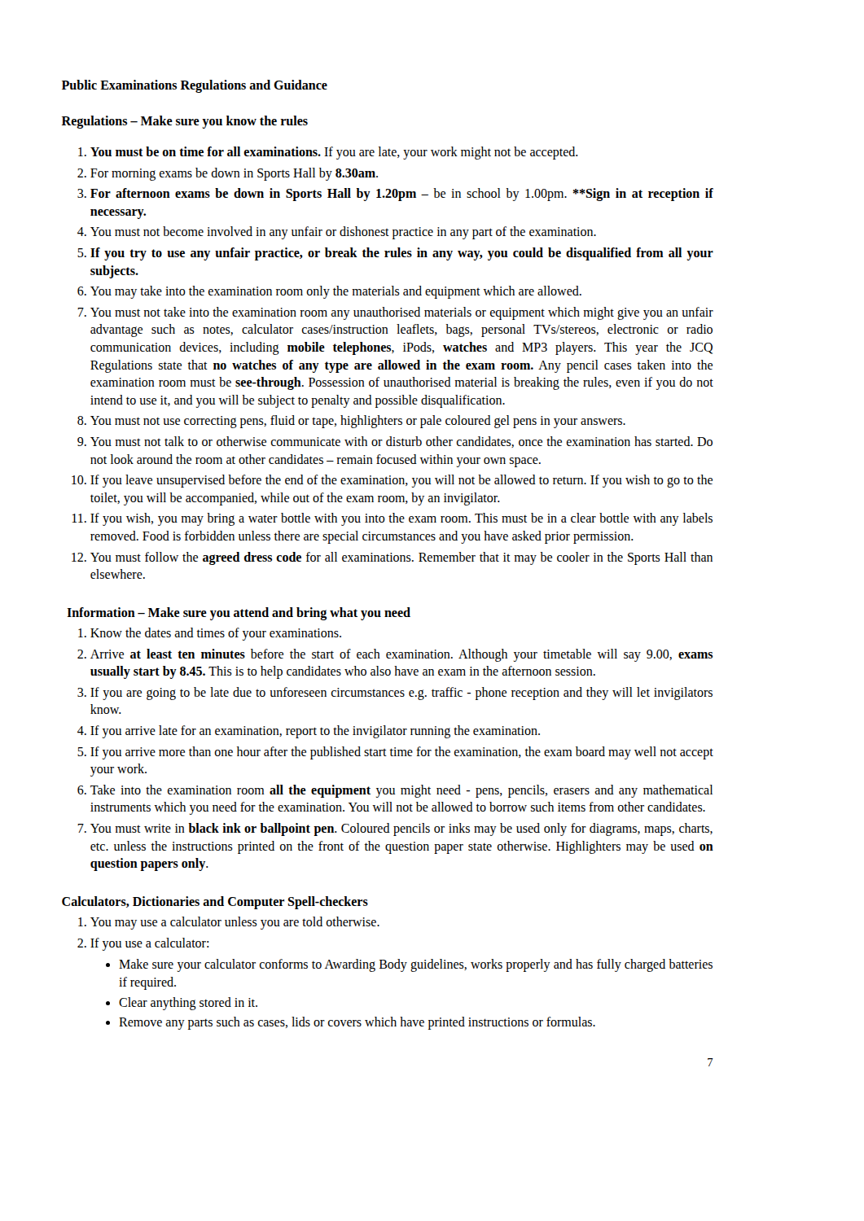Public Examinations Regulations and Guidance
Regulations – Make sure you know the rules
You must be on time for all examinations. If you are late, your work might not be accepted.
For morning exams be down in Sports Hall by 8.30am.
For afternoon exams be down in Sports Hall by 1.20pm – be in school by 1.00pm. **Sign in at reception if necessary.
You must not become involved in any unfair or dishonest practice in any part of the examination.
If you try to use any unfair practice, or break the rules in any way, you could be disqualified from all your subjects.
You may take into the examination room only the materials and equipment which are allowed.
You must not take into the examination room any unauthorised materials or equipment which might give you an unfair advantage such as notes, calculator cases/instruction leaflets, bags, personal TVs/stereos, electronic or radio communication devices, including mobile telephones, iPods, watches and MP3 players. This year the JCQ Regulations state that no watches of any type are allowed in the exam room. Any pencil cases taken into the examination room must be see-through. Possession of unauthorised material is breaking the rules, even if you do not intend to use it, and you will be subject to penalty and possible disqualification.
You must not use correcting pens, fluid or tape, highlighters or pale coloured gel pens in your answers.
You must not talk to or otherwise communicate with or disturb other candidates, once the examination has started. Do not look around the room at other candidates – remain focused within your own space.
If you leave unsupervised before the end of the examination, you will not be allowed to return. If you wish to go to the toilet, you will be accompanied, while out of the exam room, by an invigilator.
If you wish, you may bring a water bottle with you into the exam room. This must be in a clear bottle with any labels removed. Food is forbidden unless there are special circumstances and you have asked prior permission.
You must follow the agreed dress code for all examinations. Remember that it may be cooler in the Sports Hall than elsewhere.
Information – Make sure you attend and bring what you need
Know the dates and times of your examinations.
Arrive at least ten minutes before the start of each examination. Although your timetable will say 9.00, exams usually start by 8.45. This is to help candidates who also have an exam in the afternoon session.
If you are going to be late due to unforeseen circumstances e.g. traffic - phone reception and they will let invigilators know.
If you arrive late for an examination, report to the invigilator running the examination.
If you arrive more than one hour after the published start time for the examination, the exam board may well not accept your work.
Take into the examination room all the equipment you might need - pens, pencils, erasers and any mathematical instruments which you need for the examination. You will not be allowed to borrow such items from other candidates.
You must write in black ink or ballpoint pen. Coloured pencils or inks may be used only for diagrams, maps, charts, etc. unless the instructions printed on the front of the question paper state otherwise. Highlighters may be used on question papers only.
Calculators, Dictionaries and Computer Spell-checkers
You may use a calculator unless you are told otherwise.
If you use a calculator:
Make sure your calculator conforms to Awarding Body guidelines, works properly and has fully charged batteries if required.
Clear anything stored in it.
Remove any parts such as cases, lids or covers which have printed instructions or formulas.
7